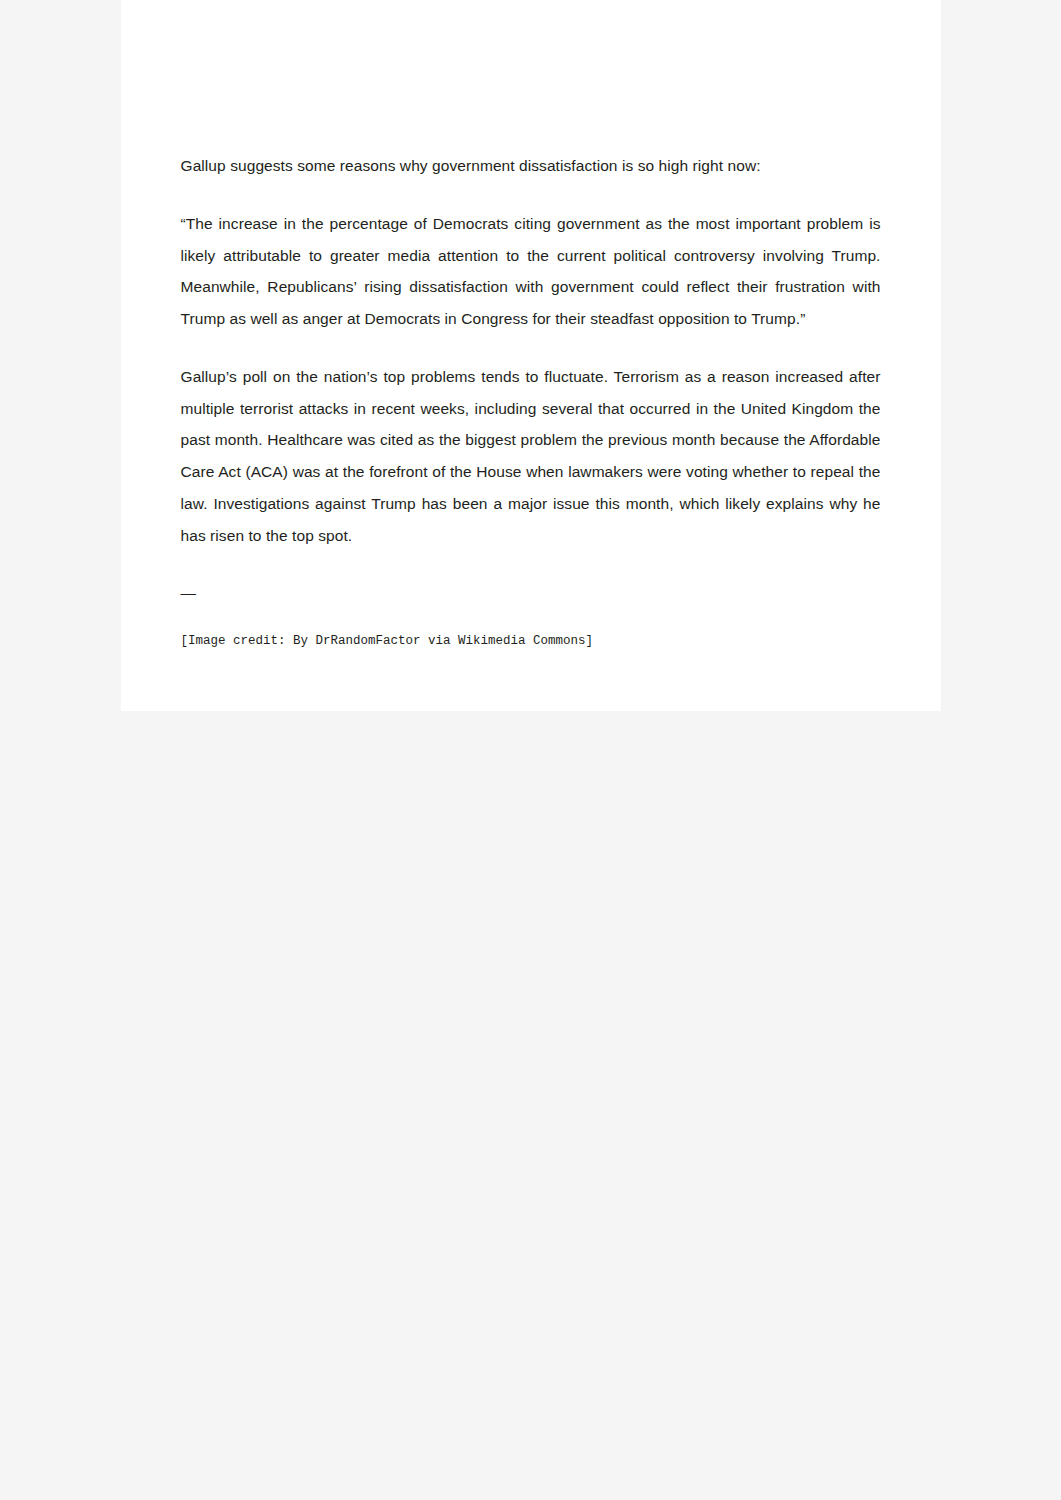Gallup suggests some reasons why government dissatisfaction is so high right now:
“The increase in the percentage of Democrats citing government as the most important problem is likely attributable to greater media attention to the current political controversy involving Trump. Meanwhile, Republicans’ rising dissatisfaction with government could reflect their frustration with Trump as well as anger at Democrats in Congress for their steadfast opposition to Trump.”
Gallup’s poll on the nation’s top problems tends to fluctuate. Terrorism as a reason increased after multiple terrorist attacks in recent weeks, including several that occurred in the United Kingdom the past month. Healthcare was cited as the biggest problem the previous month because the Affordable Care Act (ACA) was at the forefront of the House when lawmakers were voting whether to repeal the law. Investigations against Trump has been a major issue this month, which likely explains why he has risen to the top spot.
—
[Image credit: By DrRandomFactor via Wikimedia Commons]